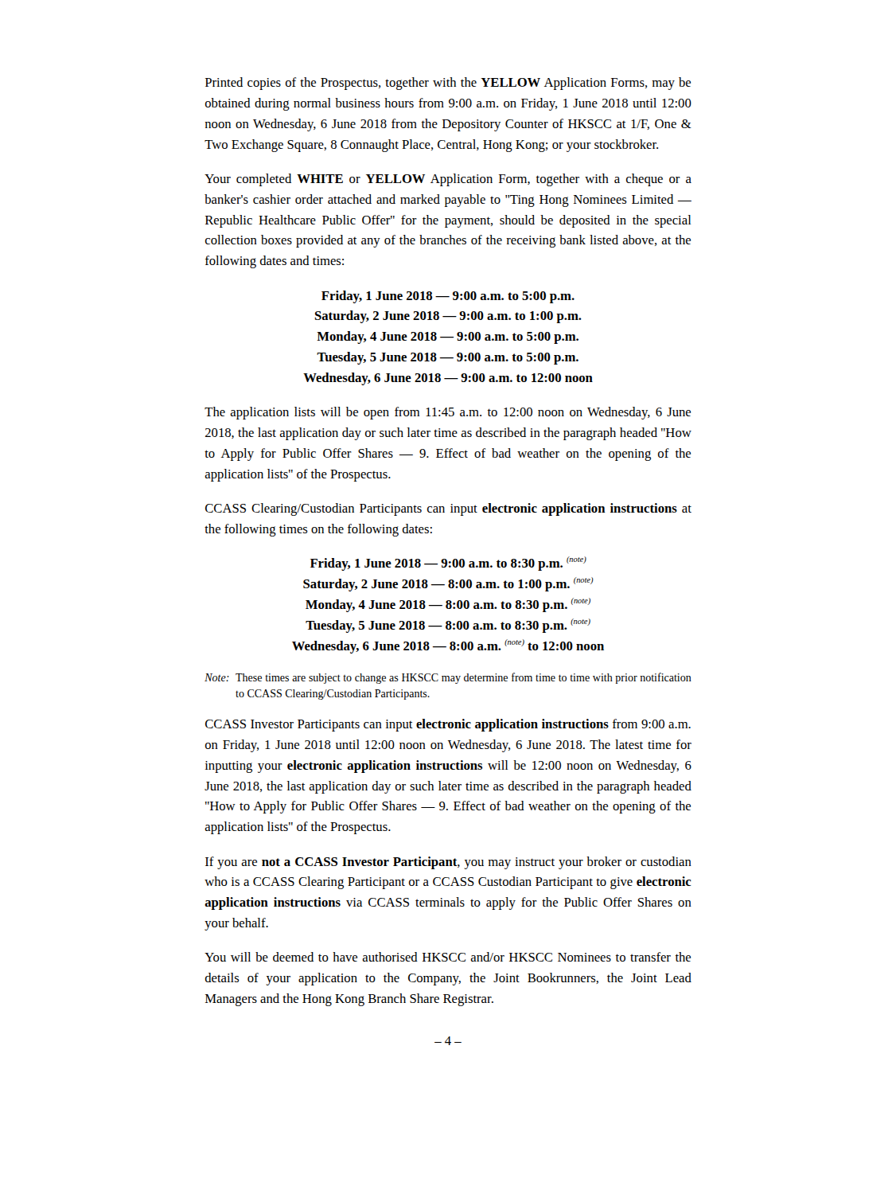Printed copies of the Prospectus, together with the YELLOW Application Forms, may be obtained during normal business hours from 9:00 a.m. on Friday, 1 June 2018 until 12:00 noon on Wednesday, 6 June 2018 from the Depository Counter of HKSCC at 1/F, One & Two Exchange Square, 8 Connaught Place, Central, Hong Kong; or your stockbroker.
Your completed WHITE or YELLOW Application Form, together with a cheque or a banker's cashier order attached and marked payable to ''Ting Hong Nominees Limited — Republic Healthcare Public Offer'' for the payment, should be deposited in the special collection boxes provided at any of the branches of the receiving bank listed above, at the following dates and times:
Friday, 1 June 2018 — 9:00 a.m. to 5:00 p.m.
Saturday, 2 June 2018 — 9:00 a.m. to 1:00 p.m.
Monday, 4 June 2018 — 9:00 a.m. to 5:00 p.m.
Tuesday, 5 June 2018 — 9:00 a.m. to 5:00 p.m.
Wednesday, 6 June 2018 — 9:00 a.m. to 12:00 noon
The application lists will be open from 11:45 a.m. to 12:00 noon on Wednesday, 6 June 2018, the last application day or such later time as described in the paragraph headed ''How to Apply for Public Offer Shares — 9. Effect of bad weather on the opening of the application lists'' of the Prospectus.
CCASS Clearing/Custodian Participants can input electronic application instructions at the following times on the following dates:
Friday, 1 June 2018 — 9:00 a.m. to 8:30 p.m. (note)
Saturday, 2 June 2018 — 8:00 a.m. to 1:00 p.m. (note)
Monday, 4 June 2018 — 8:00 a.m. to 8:30 p.m. (note)
Tuesday, 5 June 2018 — 8:00 a.m. to 8:30 p.m. (note)
Wednesday, 6 June 2018 — 8:00 a.m. (note) to 12:00 noon
Note: These times are subject to change as HKSCC may determine from time to time with prior notification to CCASS Clearing/Custodian Participants.
CCASS Investor Participants can input electronic application instructions from 9:00 a.m. on Friday, 1 June 2018 until 12:00 noon on Wednesday, 6 June 2018. The latest time for inputting your electronic application instructions will be 12:00 noon on Wednesday, 6 June 2018, the last application day or such later time as described in the paragraph headed ''How to Apply for Public Offer Shares — 9. Effect of bad weather on the opening of the application lists'' of the Prospectus.
If you are not a CCASS Investor Participant, you may instruct your broker or custodian who is a CCASS Clearing Participant or a CCASS Custodian Participant to give electronic application instructions via CCASS terminals to apply for the Public Offer Shares on your behalf.
You will be deemed to have authorised HKSCC and/or HKSCC Nominees to transfer the details of your application to the Company, the Joint Bookrunners, the Joint Lead Managers and the Hong Kong Branch Share Registrar.
– 4 –